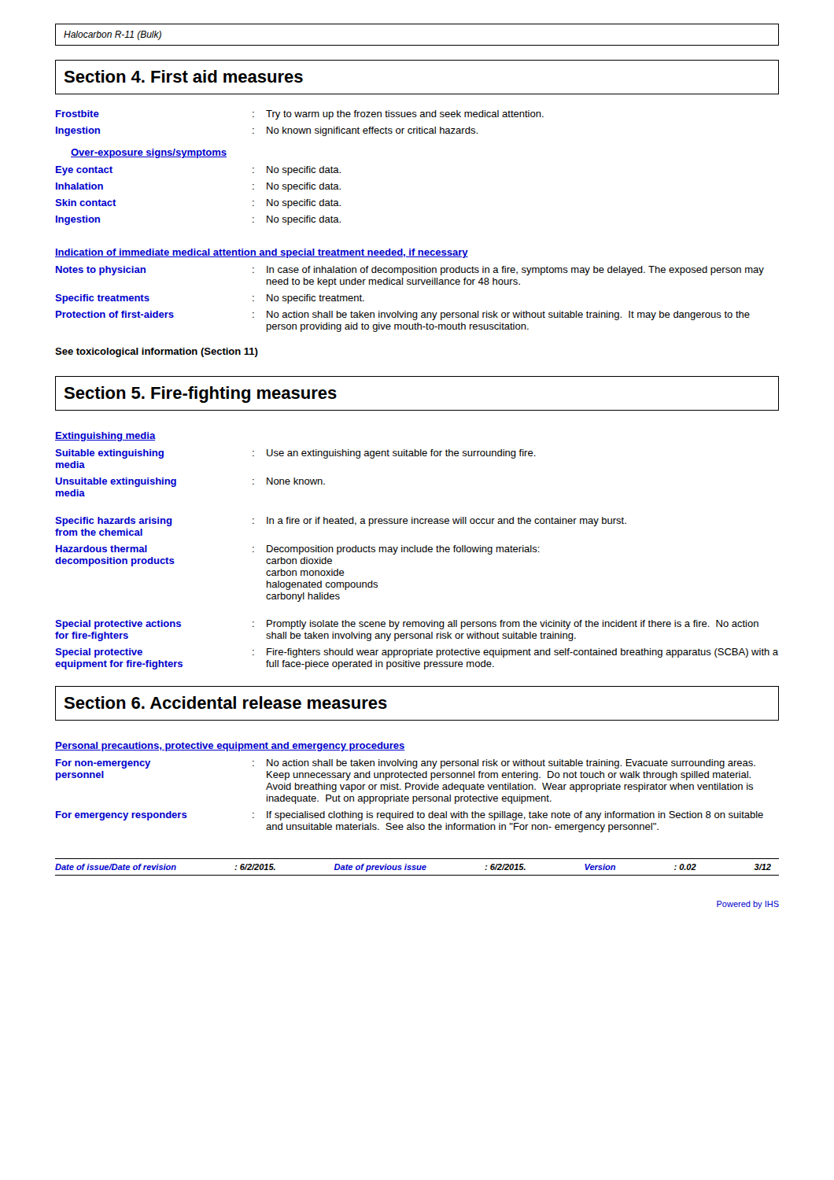Halocarbon R-11 (Bulk)
Section 4. First aid measures
| Frostbite | : | Try to warm up the frozen tissues and seek medical attention. |
| Ingestion | : | No known significant effects or critical hazards. |
Over-exposure signs/symptoms
| Eye contact | : | No specific data. |
| Inhalation | : | No specific data. |
| Skin contact | : | No specific data. |
| Ingestion | : | No specific data. |
Indication of immediate medical attention and special treatment needed, if necessary
| Notes to physician | : | In case of inhalation of decomposition products in a fire, symptoms may be delayed. The exposed person may need to be kept under medical surveillance for 48 hours. |
| Specific treatments | : | No specific treatment. |
| Protection of first-aiders | : | No action shall be taken involving any personal risk or without suitable training. It may be dangerous to the person providing aid to give mouth-to-mouth resuscitation. |
See toxicological information (Section 11)
Section 5. Fire-fighting measures
Extinguishing media
| Suitable extinguishing media | : | Use an extinguishing agent suitable for the surrounding fire. |
| Unsuitable extinguishing media | : | None known. |
| Specific hazards arising from the chemical | : | In a fire or if heated, a pressure increase will occur and the container may burst. |
| Hazardous thermal decomposition products | : | Decomposition products may include the following materials: carbon dioxide carbon monoxide halogenated compounds carbonyl halides |
| Special protective actions for fire-fighters | : | Promptly isolate the scene by removing all persons from the vicinity of the incident if there is a fire. No action shall be taken involving any personal risk or without suitable training. |
| Special protective equipment for fire-fighters | : | Fire-fighters should wear appropriate protective equipment and self-contained breathing apparatus (SCBA) with a full face-piece operated in positive pressure mode. |
Section 6. Accidental release measures
Personal precautions, protective equipment and emergency procedures
| For non-emergency personnel | : | No action shall be taken involving any personal risk or without suitable training. Evacuate surrounding areas. Keep unnecessary and unprotected personnel from entering. Do not touch or walk through spilled material. Avoid breathing vapor or mist. Provide adequate ventilation. Wear appropriate respirator when ventilation is inadequate. Put on appropriate personal protective equipment. |
| For emergency responders | : | If specialised clothing is required to deal with the spillage, take note of any information in Section 8 on suitable and unsuitable materials. See also the information in "For non- emergency personnel". |
Date of issue/Date of revision : 6/2/2015. Date of previous issue : 6/2/2015. Version : 0.02 3/12
Powered by IHS